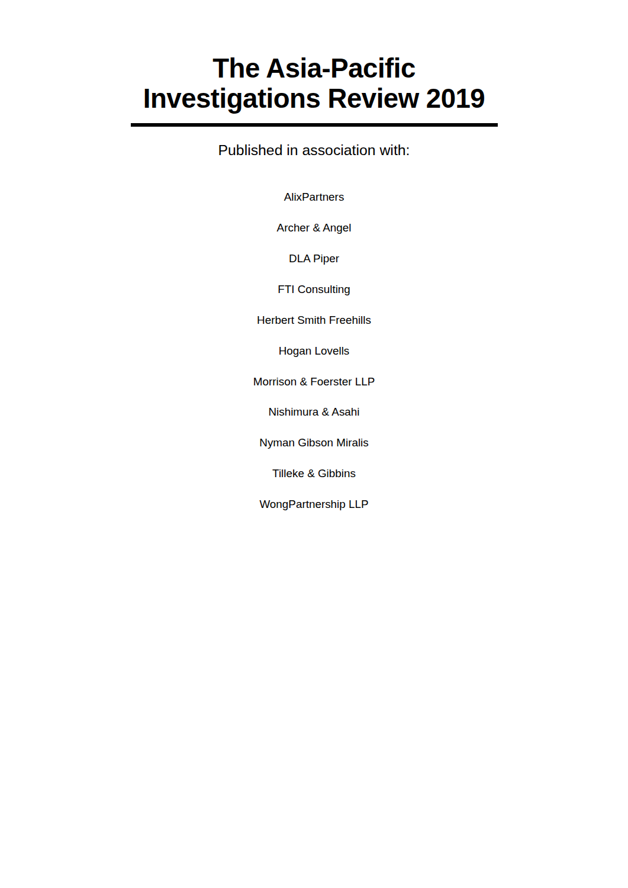The Asia‑Pacific
Investigations Review 2019
Published in association with:
AlixPartners
Archer & Angel
DLA Piper
FTI Consulting
Herbert Smith Freehills
Hogan Lovells
Morrison & Foerster LLP
Nishimura & Asahi
Nyman Gibson Miralis
Tilleke & Gibbins
WongPartnership LLP